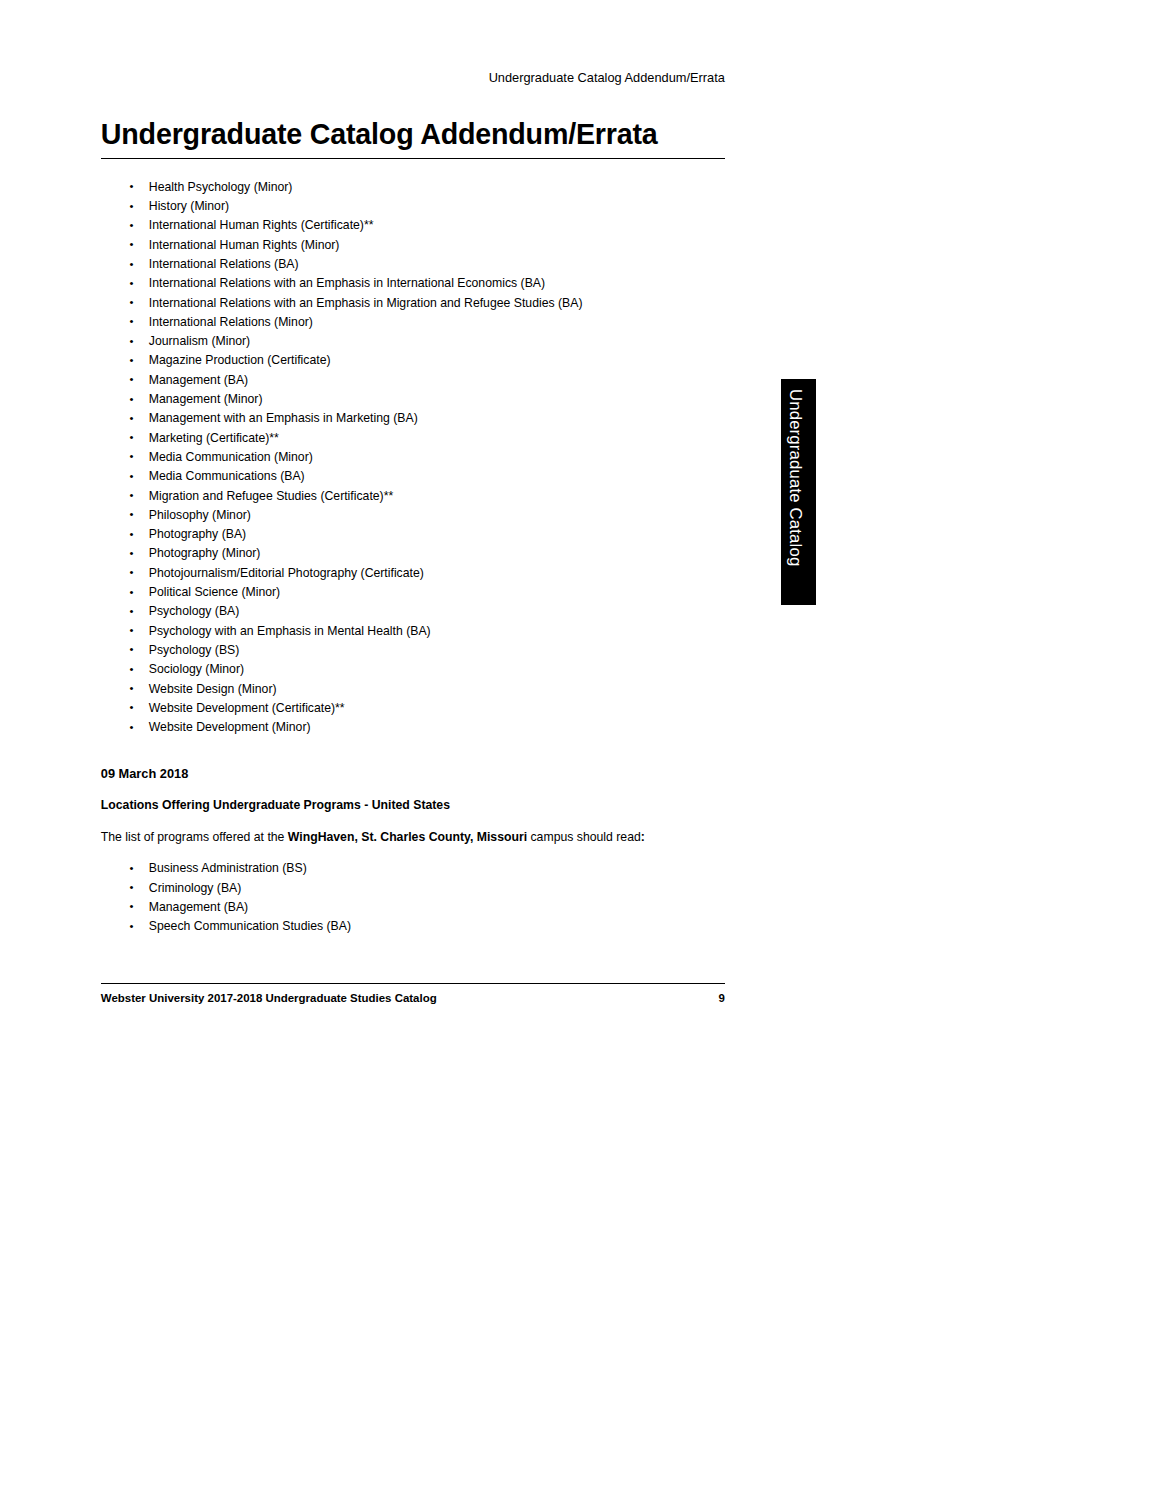Undergraduate Catalog Addendum/Errata
Undergraduate Catalog Addendum/Errata
Health Psychology (Minor)
History (Minor)
International Human Rights (Certificate)**
International Human Rights (Minor)
International Relations (BA)
International Relations with an Emphasis in International Economics (BA)
International Relations with an Emphasis in Migration and Refugee Studies (BA)
International Relations (Minor)
Journalism (Minor)
Magazine Production (Certificate)
Management (BA)
Management (Minor)
Management with an Emphasis in Marketing (BA)
Marketing (Certificate)**
Media Communication (Minor)
Media Communications (BA)
Migration and Refugee Studies (Certificate)**
Philosophy (Minor)
Photography (BA)
Photography (Minor)
Photojournalism/Editorial Photography (Certificate)
Political Science (Minor)
Psychology (BA)
Psychology with an Emphasis in Mental Health (BA)
Psychology (BS)
Sociology (Minor)
Website Design (Minor)
Website Development (Certificate)**
Website Development (Minor)
09 March 2018
Locations Offering Undergraduate Programs - United States
The list of programs offered at the WingHaven, St. Charles County, Missouri campus should read:
Business Administration (BS)
Criminology (BA)
Management (BA)
Speech Communication Studies (BA)
Undergraduate Catalog
Webster University 2017-2018 Undergraduate Studies Catalog
9